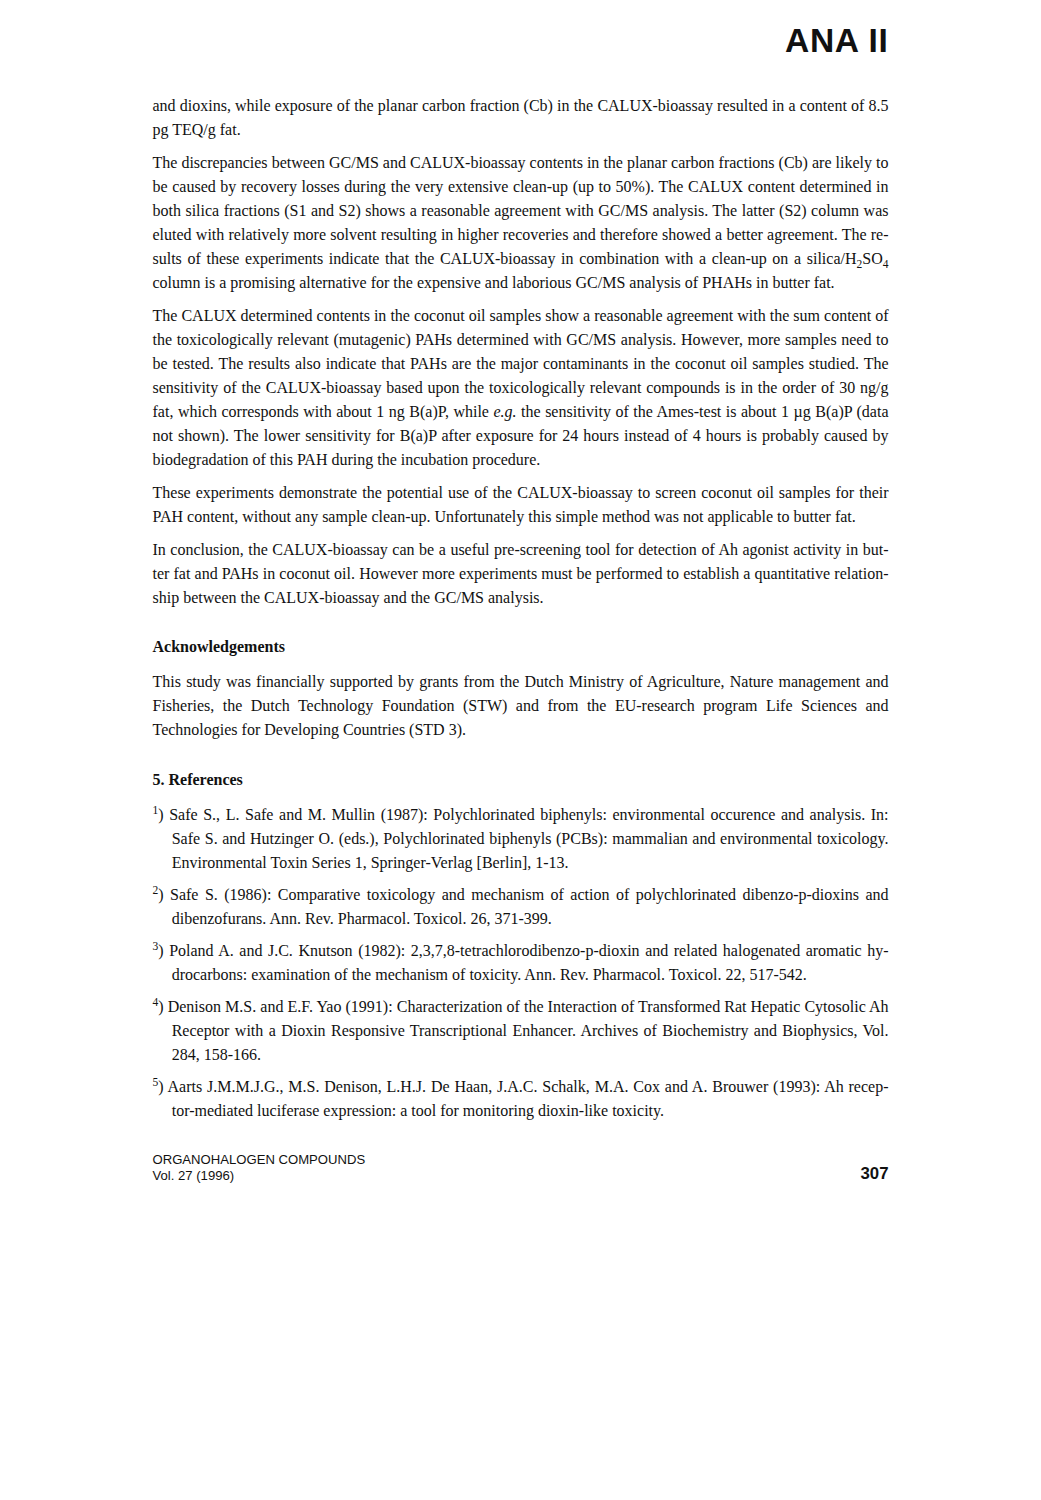ANA II
and dioxins, while exposure of the planar carbon fraction (Cb) in the CALUX-bioassay resulted in a content of 8.5 pg TEQ/g fat.
The discrepancies between GC/MS and CALUX-bioassay contents in the planar carbon fractions (Cb) are likely to be caused by recovery losses during the very extensive clean-up (up to 50%). The CALUX content determined in both silica fractions (S1 and S2) shows a reasonable agreement with GC/MS analysis. The latter (S2) column was eluted with relatively more solvent resulting in higher recoveries and therefore showed a better agreement. The results of these experiments indicate that the CALUX-bioassay in combination with a clean-up on a silica/H2SO4 column is a promising alternative for the expensive and laborious GC/MS analysis of PHAHs in butter fat.
The CALUX determined contents in the coconut oil samples show a reasonable agreement with the sum content of the toxicologically relevant (mutagenic) PAHs determined with GC/MS analysis. However, more samples need to be tested. The results also indicate that PAHs are the major contaminants in the coconut oil samples studied. The sensitivity of the CALUX-bioassay based upon the toxicologically relevant compounds is in the order of 30 ng/g fat, which corresponds with about 1 ng B(a)P, while e.g. the sensitivity of the Ames-test is about 1 µg B(a)P (data not shown). The lower sensitivity for B(a)P after exposure for 24 hours instead of 4 hours is probably caused by biodegradation of this PAH during the incubation procedure.
These experiments demonstrate the potential use of the CALUX-bioassay to screen coconut oil samples for their PAH content, without any sample clean-up. Unfortunately this simple method was not applicable to butter fat.
In conclusion, the CALUX-bioassay can be a useful pre-screening tool for detection of Ah agonist activity in butter fat and PAHs in coconut oil. However more experiments must be performed to establish a quantitative relationship between the CALUX-bioassay and the GC/MS analysis.
Acknowledgements
This study was financially supported by grants from the Dutch Ministry of Agriculture, Nature management and Fisheries, the Dutch Technology Foundation (STW) and from the EU-research program Life Sciences and Technologies for Developing Countries (STD 3).
5. References
1) Safe S., L. Safe and M. Mullin (1987): Polychlorinated biphenyls: environmental occurence and analysis. In: Safe S. and Hutzinger O. (eds.), Polychlorinated biphenyls (PCBs): mammalian and environmental toxicology. Environmental Toxin Series 1, Springer-Verlag [Berlin], 1-13.
2) Safe S. (1986): Comparative toxicology and mechanism of action of polychlorinated dibenzo-p-dioxins and dibenzofurans. Ann. Rev. Pharmacol. Toxicol. 26, 371-399.
3) Poland A. and J.C. Knutson (1982): 2,3,7,8-tetrachlorodibenzo-p-dioxin and related halogenated aromatic hydrocarbons: examination of the mechanism of toxicity. Ann. Rev. Pharmacol. Toxicol. 22, 517-542.
4) Denison M.S. and E.F. Yao (1991): Characterization of the Interaction of Transformed Rat Hepatic Cytosolic Ah Receptor with a Dioxin Responsive Transcriptional Enhancer. Archives of Biochemistry and Biophysics, Vol. 284, 158-166.
5) Aarts J.M.M.J.G., M.S. Denison, L.H.J. De Haan, J.A.C. Schalk, M.A. Cox and A. Brouwer (1993): Ah receptor-mediated luciferase expression: a tool for monitoring dioxin-like toxicity.
ORGANOHALOGEN COMPOUNDS
Vol. 27 (1996)
307